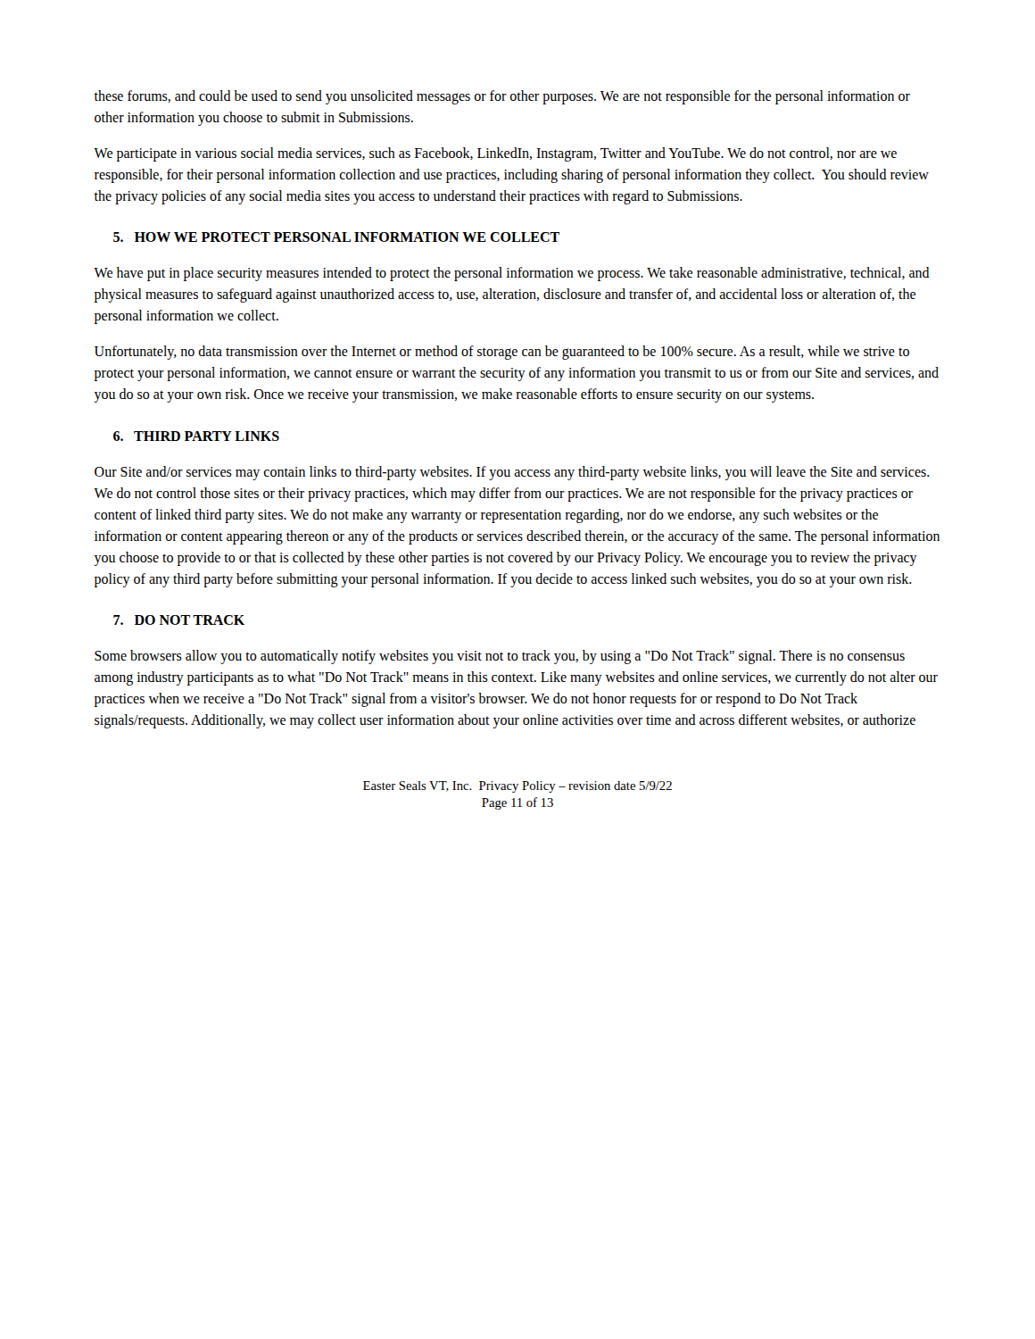these forums, and could be used to send you unsolicited messages or for other purposes. We are not responsible for the personal information or other information you choose to submit in Submissions.
We participate in various social media services, such as Facebook, LinkedIn, Instagram, Twitter and YouTube. We do not control, nor are we responsible, for their personal information collection and use practices, including sharing of personal information they collect. You should review the privacy policies of any social media sites you access to understand their practices with regard to Submissions.
5. HOW WE PROTECT PERSONAL INFORMATION WE COLLECT
We have put in place security measures intended to protect the personal information we process. We take reasonable administrative, technical, and physical measures to safeguard against unauthorized access to, use, alteration, disclosure and transfer of, and accidental loss or alteration of, the personal information we collect.
Unfortunately, no data transmission over the Internet or method of storage can be guaranteed to be 100% secure. As a result, while we strive to protect your personal information, we cannot ensure or warrant the security of any information you transmit to us or from our Site and services, and you do so at your own risk. Once we receive your transmission, we make reasonable efforts to ensure security on our systems.
6. THIRD PARTY LINKS
Our Site and/or services may contain links to third-party websites. If you access any third-party website links, you will leave the Site and services. We do not control those sites or their privacy practices, which may differ from our practices. We are not responsible for the privacy practices or content of linked third party sites. We do not make any warranty or representation regarding, nor do we endorse, any such websites or the information or content appearing thereon or any of the products or services described therein, or the accuracy of the same. The personal information you choose to provide to or that is collected by these other parties is not covered by our Privacy Policy. We encourage you to review the privacy policy of any third party before submitting your personal information. If you decide to access linked such websites, you do so at your own risk.
7. DO NOT TRACK
Some browsers allow you to automatically notify websites you visit not to track you, by using a "Do Not Track" signal. There is no consensus among industry participants as to what "Do Not Track" means in this context. Like many websites and online services, we currently do not alter our practices when we receive a "Do Not Track" signal from a visitor's browser. We do not honor requests for or respond to Do Not Track signals/requests. Additionally, we may collect user information about your online activities over time and across different websites, or authorize
Easter Seals VT, Inc. Privacy Policy – revision date 5/9/22
Page 11 of 13